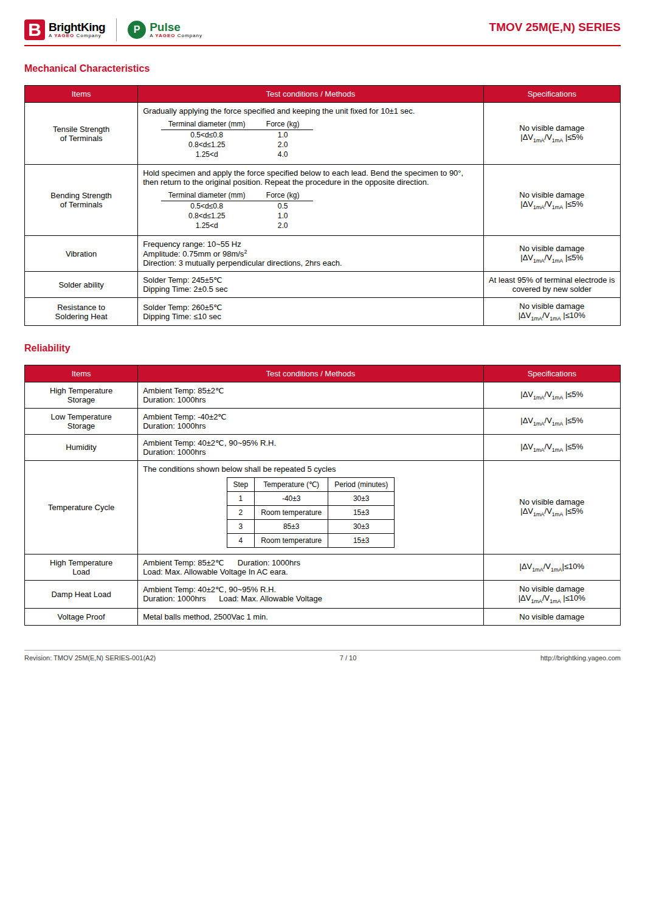B
BrightKing
A YAGEO Company
P
Pulse
A YAGEO Company
TMOV 25M(E,N) SERIES
Mechanical Characteristics
| Items | Test conditions / Methods | Specifications |
| --- | --- | --- |
| Tensile Strength of Terminals | Gradually applying the force specified and keeping the unit fixed for 10±1 sec. / Terminal diameter (mm) / Force (kg) / / 0.5<d≤0.8 / 1.0 / / 0.8<d≤1.25 / 2.0 / / 1.25<d / 4.0 / | No visible damage /ΔV 1mA /V 1mA /≤5% |
| Bending Strength of Terminals | Hold specimen and apply the force specified below to each lead. Bend the specimen to 90°, then return to the original position. Repeat the procedure in the opposite direction. / Terminal diameter (mm) / Force (kg) / / 0.5<d≤0.8 / 0.5 / / 0.8<d≤1.25 / 1.0 / / 1.25<d / 2.0 / | No visible damage /ΔV 1mA /V 1mA /≤5% |
| Vibration | Frequency range: 10~55 Hz Amplitude: 0.75mm or 98m/s 2 Direction: 3 mutually perpendicular directions, 2hrs each. | No visible damage /ΔV 1mA /V 1mA /≤5% |
| Solder ability | Solder Temp: 245±5℃ Dipping Time: 2±0.5 sec | At least 95% of terminal electrode is covered by new solder |
| Resistance to Soldering Heat | Solder Temp: 260±5℃ Dipping Time: ≤10 sec | No visible damage /ΔV 1mA /V 1mA /≤10% |
Reliability
| Items | Test conditions / Methods | Specifications |
| --- | --- | --- |
| High Temperature Storage | Ambient Temp: 85±2℃ Duration: 1000hrs | /ΔV 1mA /V 1mA /≤5% |
| Low Temperature Storage | Ambient Temp: -40±2℃ Duration: 1000hrs | /ΔV 1mA /V 1mA /≤5% |
| Humidity | Ambient Temp: 40±2℃, 90~95% R.H. Duration: 1000hrs | /ΔV 1mA /V 1mA /≤5% |
| Temperature Cycle | The conditions shown below shall be repeated 5 cycles / Step / Temperature (℃) / Period (minutes) / / --- / --- / --- / / 1 / -40±3 / 30±3 / / 2 / Room temperature / 15±3 / / 3 / 85±3 / 30±3 / / 4 / Room temperature / 15±3 / | No visible damage /ΔV 1mA /V 1mA /≤5% |
| High Temperature Load | Ambient Temp: 85±2℃ Duration: 1000hrs Load: Max. Allowable Voltage In AC eara. | /ΔV 1mA /V 1mA /≤10% |
| Damp Heat Load | Ambient Temp: 40±2℃, 90~95% R.H. Duration: 1000hrs Load: Max. Allowable Voltage | No visible damage /ΔV 1mA /V 1mA /≤10% |
| Voltage Proof | Metal balls method, 2500Vac 1 min. | No visible damage |
Revision: TMOV 25M(E,N) SERIES-001(A2)
7 / 10
http://brightking.yageo.com